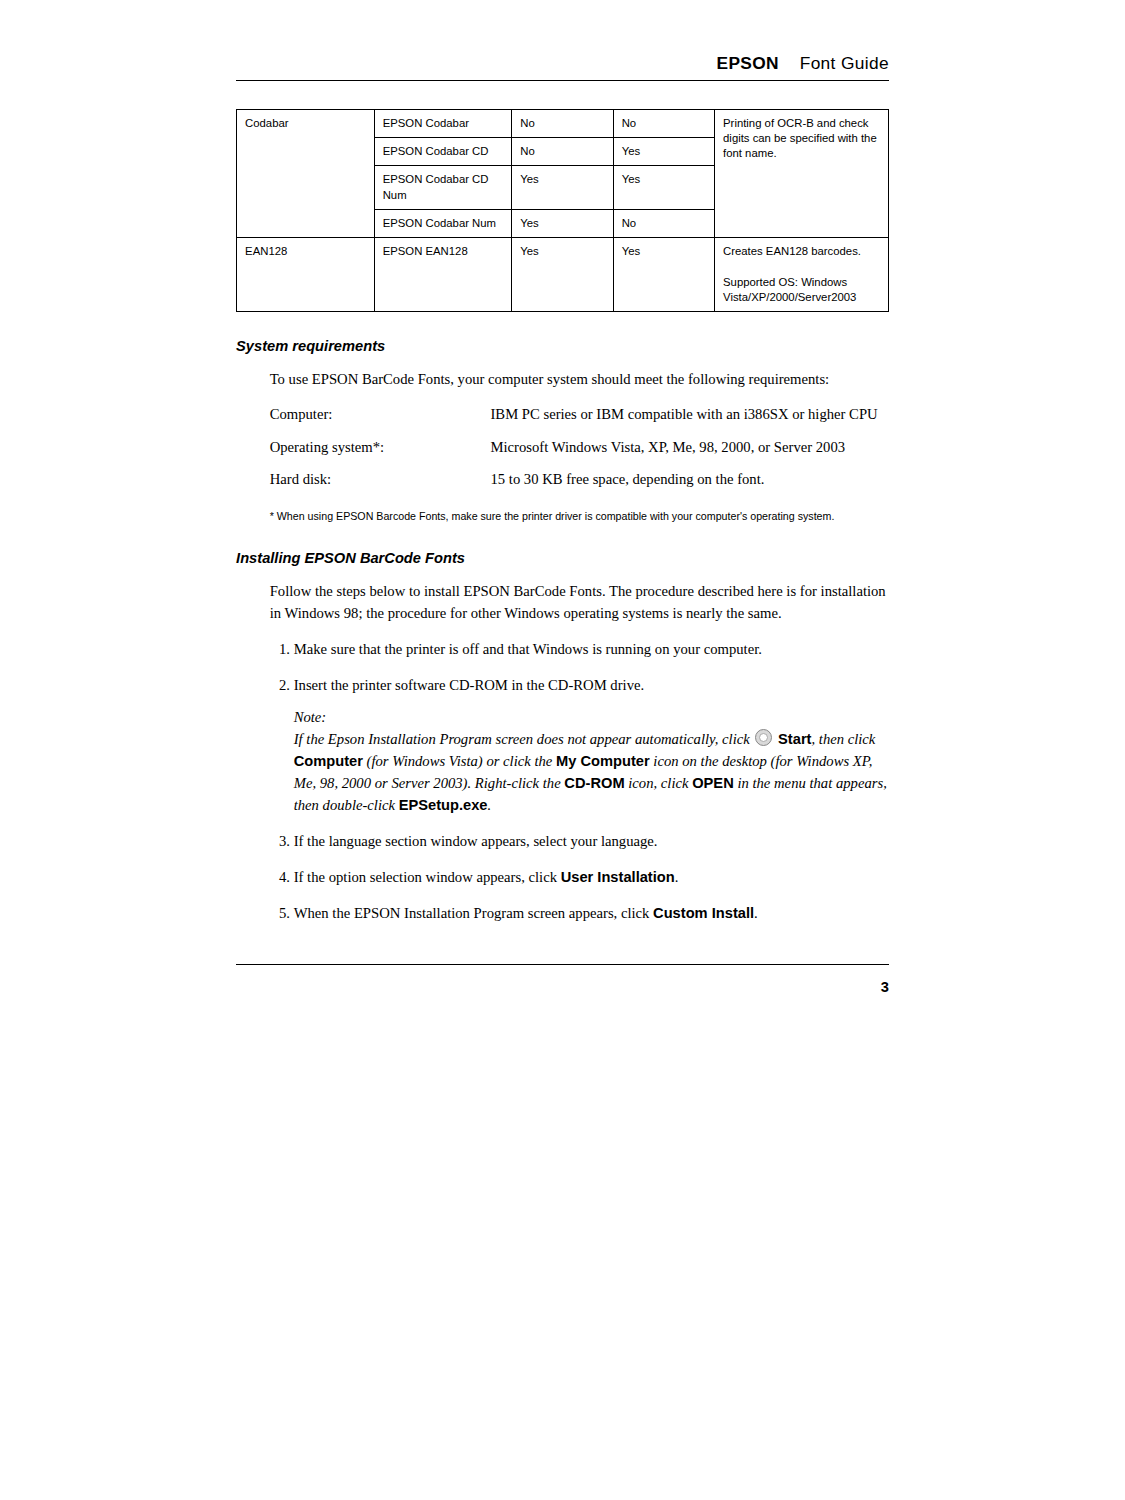EPSON Font Guide
| Codabar | EPSON Codabar | No | No | Printing of OCR-B and check digits can be specified with the font name. |
| EPSON Codabar CD | No | Yes |
| EPSON Codabar CD Num | Yes | Yes |
| EPSON Codabar Num | Yes | No |
| EAN128 | EPSON EAN128 | Yes | Yes | Creates EAN128 barcodes. Supported OS: Windows Vista/XP/2000/Server2003 |
System requirements
To use EPSON BarCode Fonts, your computer system should meet the following requirements:
| Computer: | IBM PC series or IBM compatible with an i386SX or higher CPU |
| Operating system*: | Microsoft Windows Vista, XP, Me, 98, 2000, or Server 2003 |
| Hard disk: | 15 to 30 KB free space, depending on the font. |
* When using EPSON Barcode Fonts, make sure the printer driver is compatible with your computer's operating system.
Installing EPSON BarCode Fonts
Follow the steps below to install EPSON BarCode Fonts. The procedure described here is for installation in Windows 98; the procedure for other Windows operating systems is nearly the same.
Make sure that the printer is off and that Windows is running on your computer.
Insert the printer software CD-ROM in the CD-ROM drive.
Note: If the Epson Installation Program screen does not appear automatically, click Start, then click Computer (for Windows Vista) or click the My Computer icon on the desktop (for Windows XP, Me, 98, 2000 or Server 2003). Right-click the CD-ROM icon, click OPEN in the menu that appears, then double-click EPSetup.exe.
If the language section window appears, select your language.
If the option selection window appears, click User Installation.
When the EPSON Installation Program screen appears, click Custom Install.
3